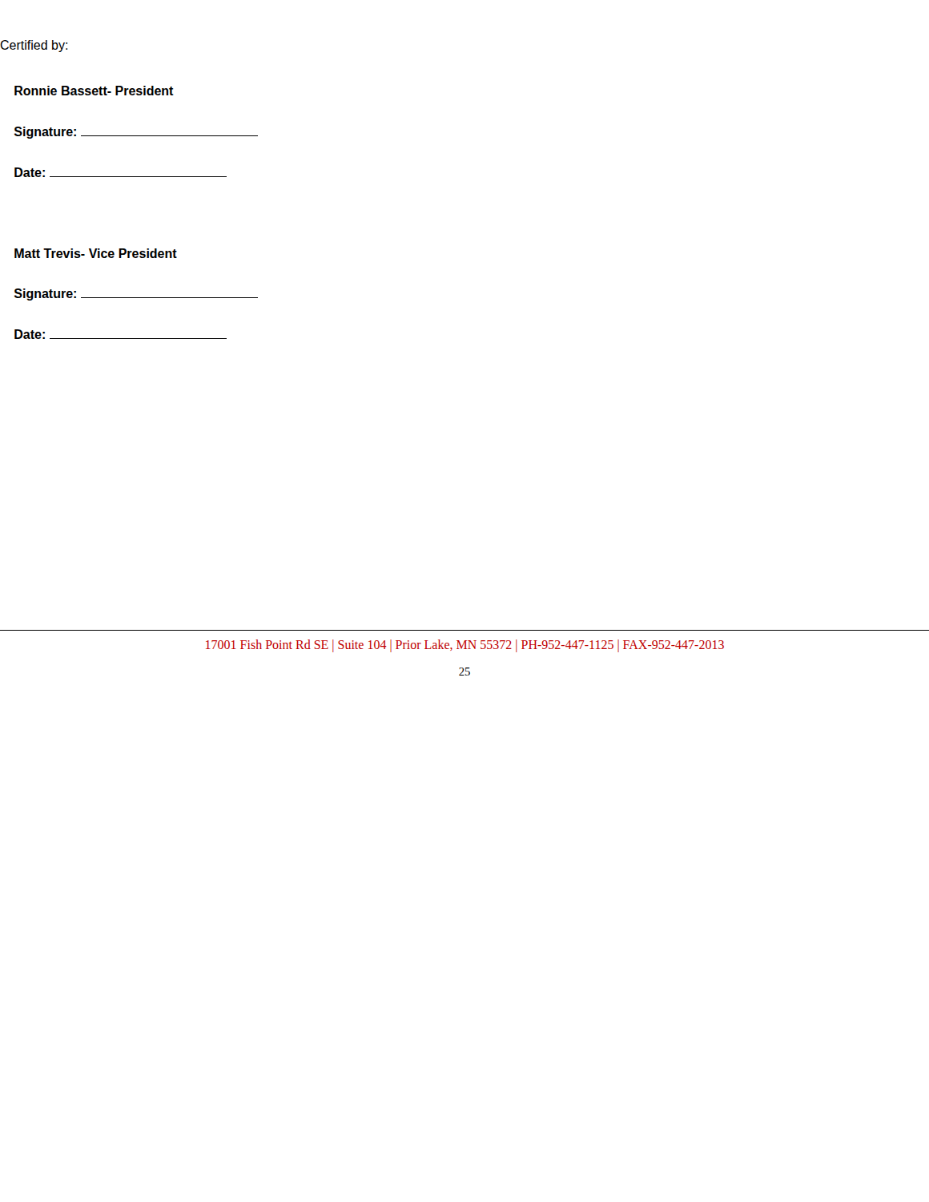Certified by:
Ronnie Bassett- President
Signature:
Date:
Matt Trevis- Vice President
Signature:
Date:
17001 Fish Point Rd SE | Suite 104 | Prior Lake, MN 55372 | PH-952-447-1125 | FAX-952-447-2013
25